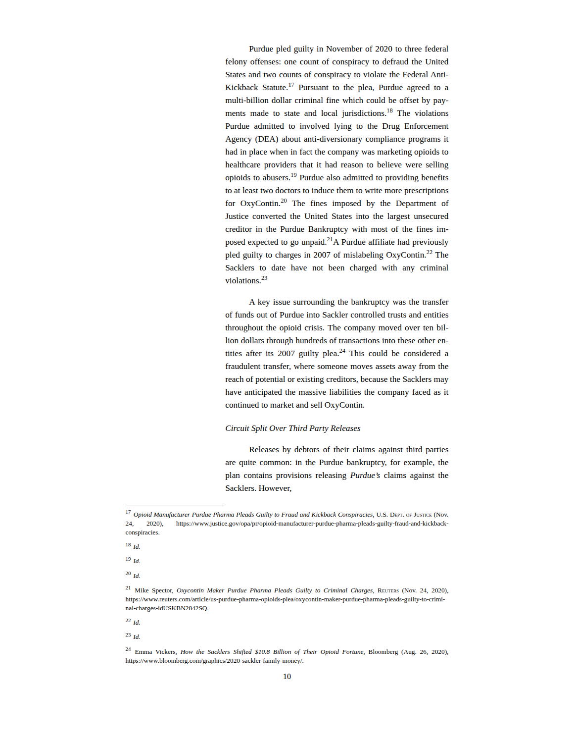Purdue pled guilty in November of 2020 to three federal felony offenses: one count of conspiracy to defraud the United States and two counts of conspiracy to violate the Federal Anti-Kickback Statute.17 Pursuant to the plea, Purdue agreed to a multi-billion dollar criminal fine which could be offset by payments made to state and local jurisdictions.18 The violations Purdue admitted to involved lying to the Drug Enforcement Agency (DEA) about anti-diversionary compliance programs it had in place when in fact the company was marketing opioids to healthcare providers that it had reason to believe were selling opioids to abusers.19 Purdue also admitted to providing benefits to at least two doctors to induce them to write more prescriptions for OxyContin.20 The fines imposed by the Department of Justice converted the United States into the largest unsecured creditor in the Purdue Bankruptcy with most of the fines imposed expected to go unpaid.21A Purdue affiliate had previously pled guilty to charges in 2007 of mislabeling OxyContin.22 The Sacklers to date have not been charged with any criminal violations.23
A key issue surrounding the bankruptcy was the transfer of funds out of Purdue into Sackler controlled trusts and entities throughout the opioid crisis. The company moved over ten billion dollars through hundreds of transactions into these other entities after its 2007 guilty plea.24 This could be considered a fraudulent transfer, where someone moves assets away from the reach of potential or existing creditors, because the Sacklers may have anticipated the massive liabilities the company faced as it continued to market and sell OxyContin.
Circuit Split Over Third Party Releases
Releases by debtors of their claims against third parties are quite common: in the Purdue bankruptcy, for example, the plan contains provisions releasing Purdue’s claims against the Sacklers. However,
17 Opioid Manufacturer Purdue Pharma Pleads Guilty to Fraud and Kickback Conspiracies, U.S. Dept. of Justice (Nov. 24, 2020), https://www.justice.gov/opa/pr/opioid-manufacturer-purdue-pharma-pleads-guilty-fraud-and-kickback-conspiracies.
18 Id.
19 Id.
20 Id.
21 Mike Spector, Oxycontin Maker Purdue Pharma Pleads Guilty to Criminal Charges, Reuters (Nov. 24, 2020), https://www.reuters.com/article/us-purdue-pharma-opioids-plea/oxycontin-maker-purdue-pharma-pleads-guilty-to-criminal-charges-idUSKBN2842SQ.
22 Id.
23 Id.
24 Emma Vickers, How the Sacklers Shifted $10.8 Billion of Their Opioid Fortune, Bloomberg (Aug. 26, 2020), https://www.bloomberg.com/graphics/2020-sackler-family-money/.
10